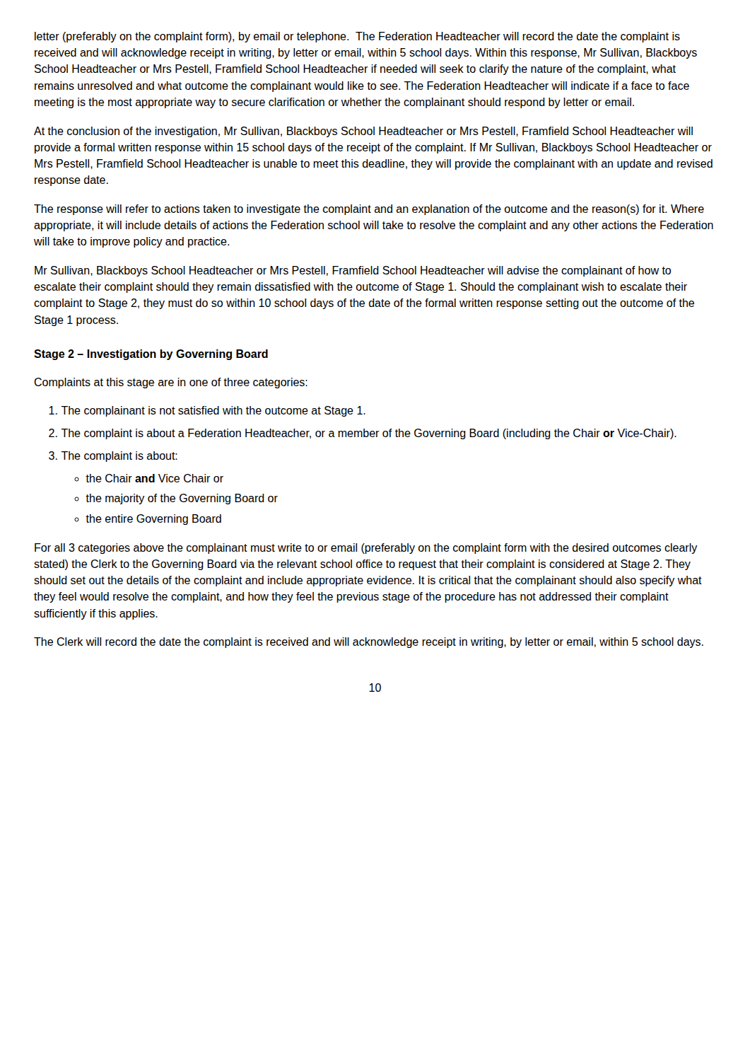letter (preferably on the complaint form), by email or telephone. The Federation Headteacher will record the date the complaint is received and will acknowledge receipt in writing, by letter or email, within 5 school days. Within this response, Mr Sullivan, Blackboys School Headteacher or Mrs Pestell, Framfield School Headteacher if needed will seek to clarify the nature of the complaint, what remains unresolved and what outcome the complainant would like to see. The Federation Headteacher will indicate if a face to face meeting is the most appropriate way to secure clarification or whether the complainant should respond by letter or email.
At the conclusion of the investigation, Mr Sullivan, Blackboys School Headteacher or Mrs Pestell, Framfield School Headteacher will provide a formal written response within 15 school days of the receipt of the complaint. If Mr Sullivan, Blackboys School Headteacher or Mrs Pestell, Framfield School Headteacher is unable to meet this deadline, they will provide the complainant with an update and revised response date.
The response will refer to actions taken to investigate the complaint and an explanation of the outcome and the reason(s) for it. Where appropriate, it will include details of actions the Federation school will take to resolve the complaint and any other actions the Federation will take to improve policy and practice.
Mr Sullivan, Blackboys School Headteacher or Mrs Pestell, Framfield School Headteacher will advise the complainant of how to escalate their complaint should they remain dissatisfied with the outcome of Stage 1. Should the complainant wish to escalate their complaint to Stage 2, they must do so within 10 school days of the date of the formal written response setting out the outcome of the Stage 1 process.
Stage 2 – Investigation by Governing Board
Complaints at this stage are in one of three categories:
The complainant is not satisfied with the outcome at Stage 1.
The complaint is about a Federation Headteacher, or a member of the Governing Board (including the Chair or Vice-Chair).
The complaint is about:
the Chair and Vice Chair or
the majority of the Governing Board or
the entire Governing Board
For all 3 categories above the complainant must write to or email (preferably on the complaint form with the desired outcomes clearly stated) the Clerk to the Governing Board via the relevant school office to request that their complaint is considered at Stage 2. They should set out the details of the complaint and include appropriate evidence. It is critical that the complainant should also specify what they feel would resolve the complaint, and how they feel the previous stage of the procedure has not addressed their complaint sufficiently if this applies.
The Clerk will record the date the complaint is received and will acknowledge receipt in writing, by letter or email, within 5 school days.
10